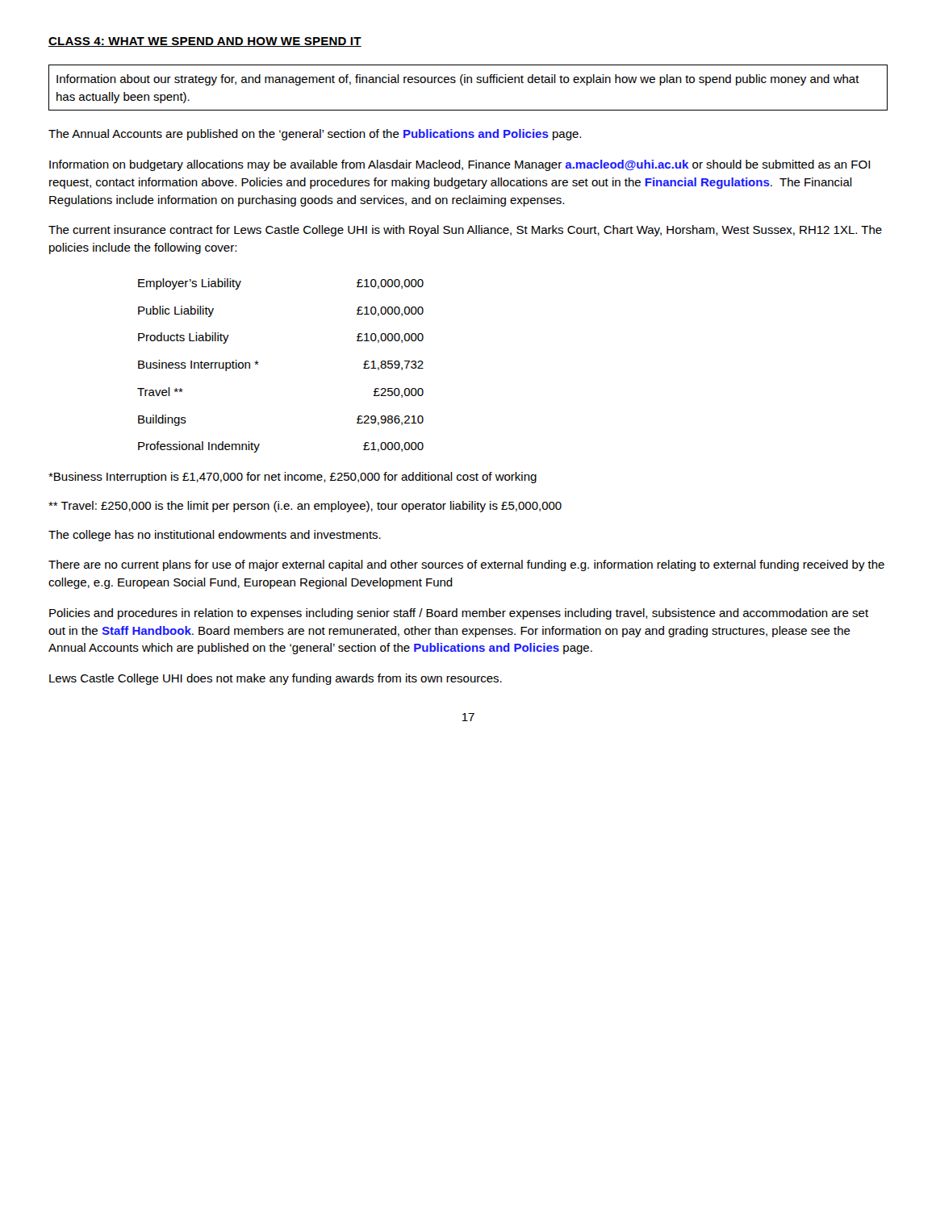CLASS 4: WHAT WE SPEND AND HOW WE SPEND IT
Information about our strategy for, and management of, financial resources (in sufficient detail to explain how we plan to spend public money and what has actually been spent).
The Annual Accounts are published on the ‘general’ section of the Publications and Policies page.
Information on budgetary allocations may be available from Alasdair Macleod, Finance Manager a.macleod@uhi.ac.uk or should be submitted as an FOI request, contact information above. Policies and procedures for making budgetary allocations are set out in the Financial Regulations. The Financial Regulations include information on purchasing goods and services, and on reclaiming expenses.
The current insurance contract for Lews Castle College UHI is with Royal Sun Alliance, St Marks Court, Chart Way, Horsham, West Sussex, RH12 1XL. The policies include the following cover:
| Employer’s Liability | £10,000,000 |
| Public Liability | £10,000,000 |
| Products Liability | £10,000,000 |
| Business Interruption * | £1,859,732 |
| Travel ** | £250,000 |
| Buildings | £29,986,210 |
| Professional Indemnity | £1,000,000 |
*Business Interruption is £1,470,000 for net income, £250,000 for additional cost of working
** Travel: £250,000 is the limit per person (i.e. an employee), tour operator liability is £5,000,000
The college has no institutional endowments and investments.
There are no current plans for use of major external capital and other sources of external funding e.g. information relating to external funding received by the college, e.g. European Social Fund, European Regional Development Fund
Policies and procedures in relation to expenses including senior staff / Board member expenses including travel, subsistence and accommodation are set out in the Staff Handbook. Board members are not remunerated, other than expenses. For information on pay and grading structures, please see the Annual Accounts which are published on the ‘general’ section of the Publications and Policies page.
Lews Castle College UHI does not make any funding awards from its own resources.
17